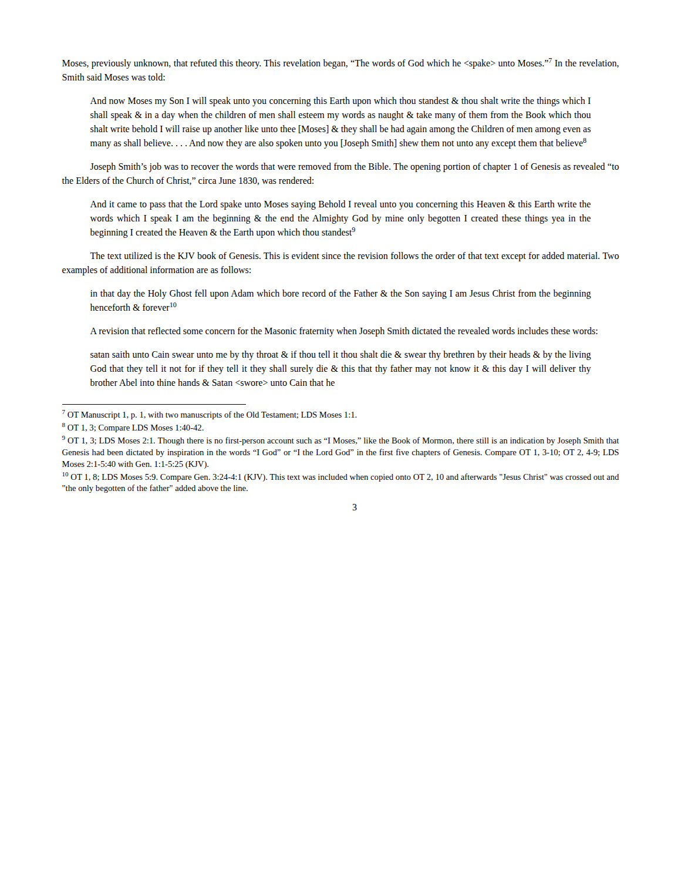Moses, previously unknown, that refuted this theory. This revelation began, “The words of God which he <spake> unto Moses.”7 In the revelation, Smith said Moses was told:
And now Moses my Son I will speak unto you concerning this Earth upon which thou standest & thou shalt write the things which I shall speak & in a day when the children of men shall esteem my words as naught & take many of them from the Book which thou shalt write behold I will raise up another like unto thee [Moses] & they shall be had again among the Children of men among even as many as shall believe. . . . And now they are also spoken unto you [Joseph Smith] shew them not unto any except them that believe8
Joseph Smith’s job was to recover the words that were removed from the Bible. The opening portion of chapter 1 of Genesis as revealed “to the Elders of the Church of Christ,” circa June 1830, was rendered:
And it came to pass that the Lord spake unto Moses saying Behold I reveal unto you concerning this Heaven & this Earth write the words which I speak I am the beginning & the end the Almighty God by mine only begotten I created these things yea in the beginning I created the Heaven & the Earth upon which thou standest9
The text utilized is the KJV book of Genesis. This is evident since the revision follows the order of that text except for added material. Two examples of additional information are as follows:
in that day the Holy Ghost fell upon Adam which bore record of the Father & the Son saying I am Jesus Christ from the beginning henceforth & forever10
A revision that reflected some concern for the Masonic fraternity when Joseph Smith dictated the revealed words includes these words:
satan saith unto Cain swear unto me by thy throat & if thou tell it thou shalt die & swear thy brethren by their heads & by the living God that they tell it not for if they tell it they shall surely die & this that thy father may not know it & this day I will deliver thy brother Abel into thine hands & Satan <swore> unto Cain that he
7 OT Manuscript 1, p. 1, with two manuscripts of the Old Testament; LDS Moses 1:1.
8 OT 1, 3; Compare LDS Moses 1:40-42.
9 OT 1, 3; LDS Moses 2:1. Though there is no first-person account such as “I Moses,” like the Book of Mormon, there still is an indication by Joseph Smith that Genesis had been dictated by inspiration in the words “I God” or “I the Lord God” in the first five chapters of Genesis. Compare OT 1, 3-10; OT 2, 4-9; LDS Moses 2:1-5:40 with Gen. 1:1-5:25 (KJV).
10 OT 1, 8; LDS Moses 5:9. Compare Gen. 3:24-4:1 (KJV). This text was included when copied onto OT 2, 10 and afterwards "Jesus Christ" was crossed out and "the only begotten of the father" added above the line.
3